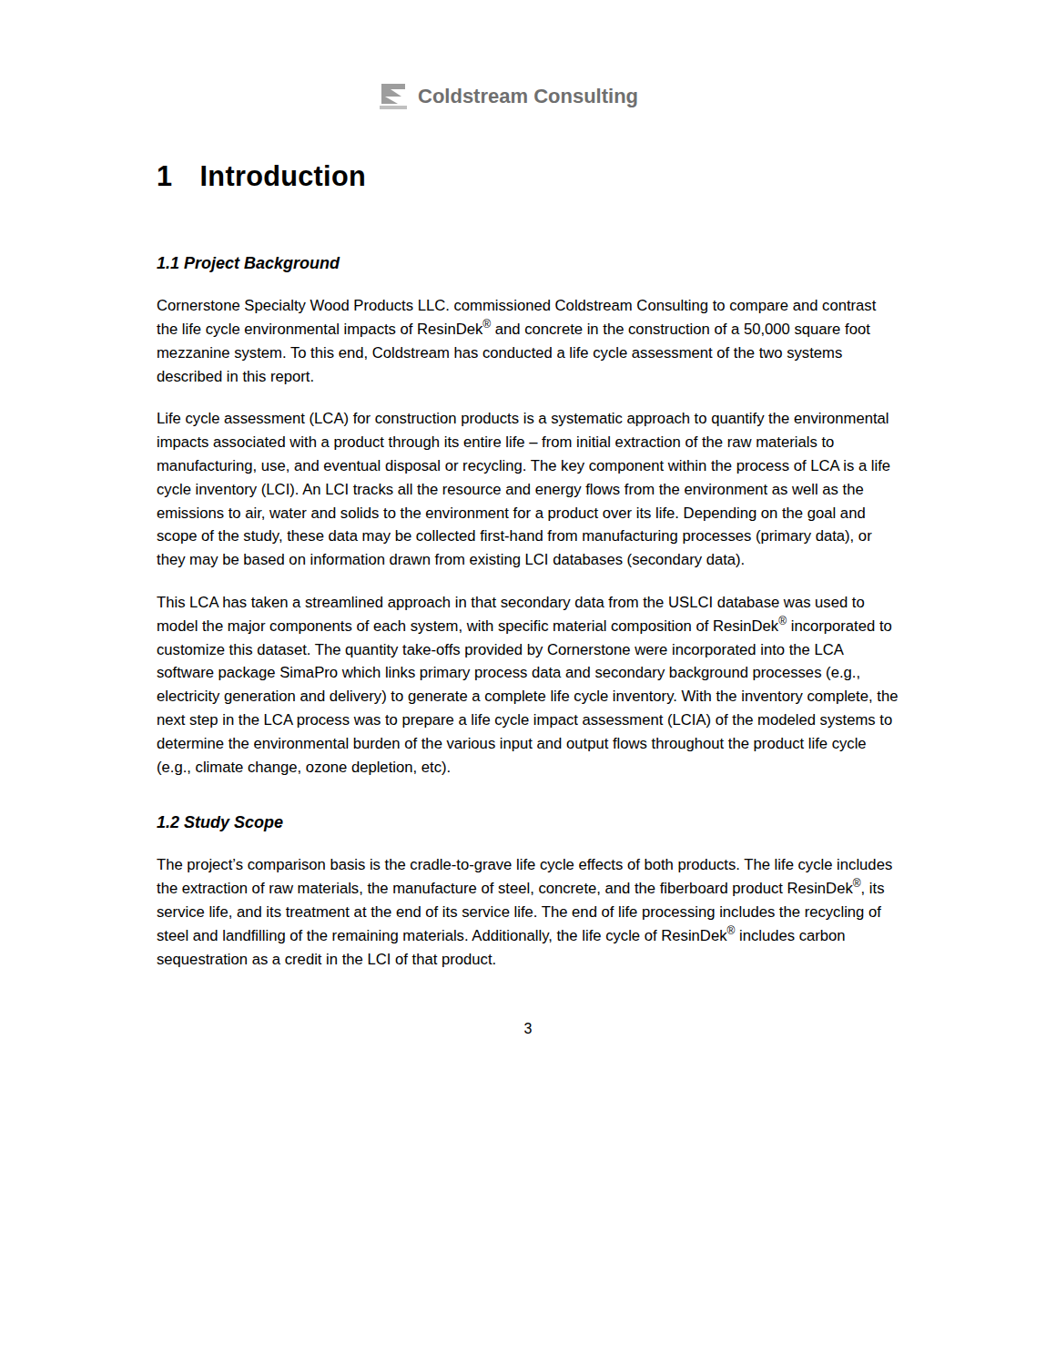Coldstream Consulting
1 Introduction
1.1 Project Background
Cornerstone Specialty Wood Products LLC. commissioned Coldstream Consulting to compare and contrast the life cycle environmental impacts of ResinDek® and concrete in the construction of a 50,000 square foot mezzanine system. To this end, Coldstream has conducted a life cycle assessment of the two systems described in this report.
Life cycle assessment (LCA) for construction products is a systematic approach to quantify the environmental impacts associated with a product through its entire life – from initial extraction of the raw materials to manufacturing, use, and eventual disposal or recycling. The key component within the process of LCA is a life cycle inventory (LCI). An LCI tracks all the resource and energy flows from the environment as well as the emissions to air, water and solids to the environment for a product over its life. Depending on the goal and scope of the study, these data may be collected first-hand from manufacturing processes (primary data), or they may be based on information drawn from existing LCI databases (secondary data).
This LCA has taken a streamlined approach in that secondary data from the USLCI database was used to model the major components of each system, with specific material composition of ResinDek® incorporated to customize this dataset. The quantity take-offs provided by Cornerstone were incorporated into the LCA software package SimaPro which links primary process data and secondary background processes (e.g., electricity generation and delivery) to generate a complete life cycle inventory. With the inventory complete, the next step in the LCA process was to prepare a life cycle impact assessment (LCIA) of the modeled systems to determine the environmental burden of the various input and output flows throughout the product life cycle (e.g., climate change, ozone depletion, etc).
1.2 Study Scope
The project’s comparison basis is the cradle-to-grave life cycle effects of both products. The life cycle includes the extraction of raw materials, the manufacture of steel, concrete, and the fiberboard product ResinDek®, its service life, and its treatment at the end of its service life. The end of life processing includes the recycling of steel and landfilling of the remaining materials. Additionally, the life cycle of ResinDek® includes carbon sequestration as a credit in the LCI of that product.
3